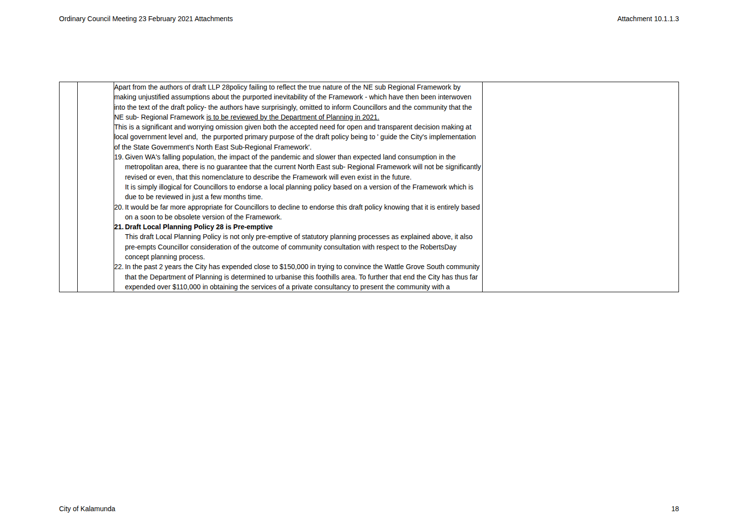Ordinary Council Meeting 23 February 2021 Attachments
Attachment 10.1.1.3
| | | Apart from the authors of draft LLP 28policy failing to reflect the true nature of the NE sub Regional Framework by making unjustified assumptions about the purported inevitability of the Framework - which have then been interwoven into the text of the draft policy- the authors have surprisingly, omitted to inform Councillors and the community that the NE sub- Regional Framework is to be reviewed by the Department of Planning in 2021. This is a significant and worrying omission given both the accepted need for open and transparent decision making at local government level and, the purported primary purpose of the draft policy being to ' guide the City's implementation of the State Government's North East Sub-Regional Framework'. 19. Given WA's falling population, the impact of the pandemic and slower than expected land consumption in the metropolitan area, there is no guarantee that the current North East sub- Regional Framework will not be significantly revised or even, that this nomenclature to describe the Framework will even exist in the future. It is simply illogical for Councillors to endorse a local planning policy based on a version of the Framework which is due to be reviewed in just a few months time. 20. It would be far more appropriate for Councillors to decline to endorse this draft policy knowing that it is entirely based on a soon to be obsolete version of the Framework. 21. Draft Local Planning Policy 28 is Pre-emptive This draft Local Planning Policy is not only pre-emptive of statutory planning processes as explained above, it also pre-empts Councillor consideration of the outcome of community consultation with respect to the RobertsDay concept planning process. 22. In the past 2 years the City has expended close to $150,000 in trying to convince the Wattle Grove South community that the Department of Planning is determined to urbanise this foothills area. To further that end the City has thus far expended over $110,000 in obtaining the services of a private consultancy to present the community with a | |
City of Kalamunda
18